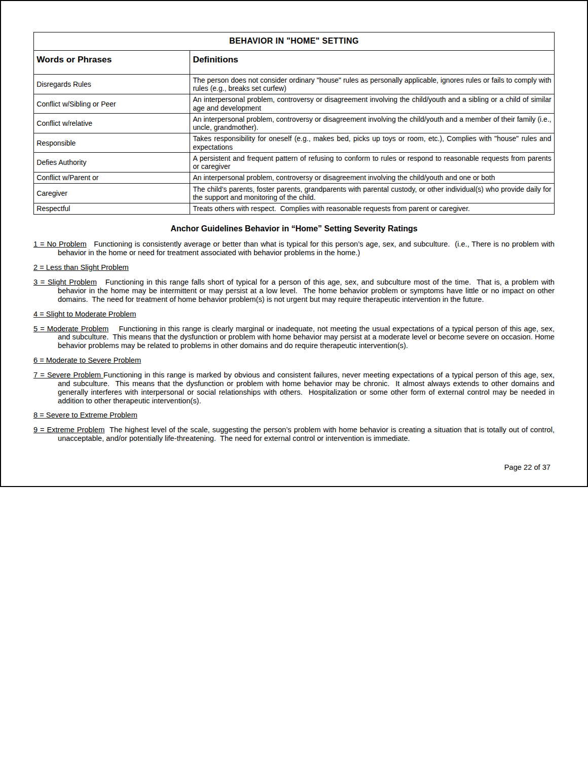| BEHAVIOR IN "HOME" SETTING |
| Words or Phrases | Definitions |
| Disregards Rules | The person does not consider ordinary "house" rules as personally applicable, ignores rules or fails to comply with rules (e.g., breaks set curfew) |
| Conflict w/Sibling or Peer | An interpersonal problem, controversy or disagreement involving the child/youth and a sibling or a child of similar age and development |
| Conflict w/relative | An interpersonal problem, controversy or disagreement involving the child/youth and a member of their family (i.e., uncle, grandmother). |
| Responsible | Takes responsibility for oneself (e.g., makes bed, picks up toys or room, etc.), Complies with "house" rules and expectations |
| Defies Authority | A persistent and frequent pattern of refusing to conform to rules or respond to reasonable requests from parents or caregiver |
| Conflict w/Parent or | An interpersonal problem, controversy or disagreement involving the child/youth and one or both |
| Caregiver | The child’s parents, foster parents, grandparents with parental custody, or other individual(s) who provide daily for the support and monitoring of the child. |
| Respectful | Treats others with respect. Complies with reasonable requests from parent or caregiver. |
Anchor Guidelines Behavior in “Home” Setting Severity Ratings
1 = No Problem Functioning is consistently average or better than what is typical for this person’s age, sex, and subculture. (i.e., There is no problem with behavior in the home or need for treatment associated with behavior problems in the home.)
2 = Less than Slight Problem
3 = Slight Problem Functioning in this range falls short of typical for a person of this age, sex, and subculture most of the time. That is, a problem with behavior in the home may be intermittent or may persist at a low level. The home behavior problem or symptoms have little or no impact on other domains. The need for treatment of home behavior problem(s) is not urgent but may require therapeutic intervention in the future.
4 = Slight to Moderate Problem
5 = Moderate Problem Functioning in this range is clearly marginal or inadequate, not meeting the usual expectations of a typical person of this age, sex, and subculture. This means that the dysfunction or problem with home behavior may persist at a moderate level or become severe on occasion. Home behavior problems may be related to problems in other domains and do require therapeutic intervention(s).
6 = Moderate to Severe Problem
7 = Severe Problem Functioning in this range is marked by obvious and consistent failures, never meeting expectations of a typical person of this age, sex, and subculture. This means that the dysfunction or problem with home behavior may be chronic. It almost always extends to other domains and generally interferes with interpersonal or social relationships with others. Hospitalization or some other form of external control may be needed in addition to other therapeutic intervention(s).
8 = Severe to Extreme Problem
9 = Extreme Problem The highest level of the scale, suggesting the person’s problem with home behavior is creating a situation that is totally out of control, unacceptable, and/or potentially life-threatening. The need for external control or intervention is immediate.
Page 22 of 37